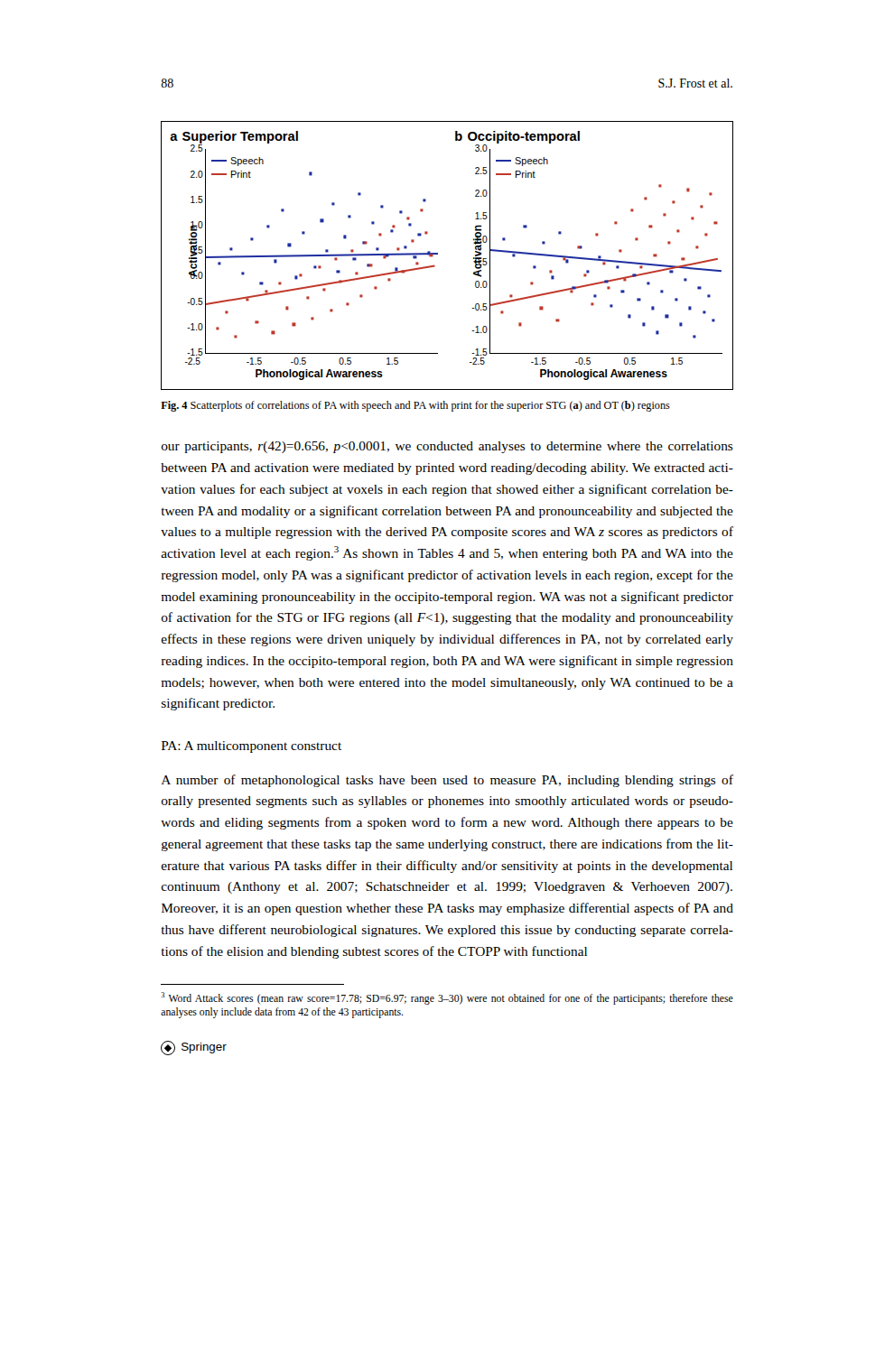88 S.J. Frost et al.
a Superior Temporal
Activation
2.5 2.0 1.5 1.0 0.5 0.0 -0.5 -1.0 -1.5
Speech
Print
-2.5 -1.5 -0.5 0.5 1.5
Phonological Awareness
b Occipito-temporal
Activation
3.0 2.5 2.0 1.5 1.0 0.5 0.0 -0.5 -1.0 -1.5
Speech
Print
-2.5 -1.5 -0.5 0.5 1.5
Phonological Awareness
Fig. 4 Scatterplots of correlations of PA with speech and PA with print for the superior STG (a) and OT (b) regions
our participants, r(42)=0.656, p<0.0001, we conducted analyses to determine where the correlations between PA and activation were mediated by printed word reading/decoding ability. We extracted activation values for each subject at voxels in each region that showed either a significant correlation between PA and modality or a significant correlation between PA and pronounceability and subjected the values to a multiple regression with the derived PA composite scores and WA z scores as predictors of activation level at each region.3 As shown in Tables 4 and 5, when entering both PA and WA into the regression model, only PA was a significant predictor of activation levels in each region, except for the model examining pronounceability in the occipito-temporal region. WA was not a significant predictor of activation for the STG or IFG regions (all F<1), suggesting that the modality and pronounceability effects in these regions were driven uniquely by individual differences in PA, not by correlated early reading indices. In the occipito-temporal region, both PA and WA were significant in simple regression models; however, when both were entered into the model simultaneously, only WA continued to be a significant predictor.
PA: A multicomponent construct
A number of metaphonological tasks have been used to measure PA, including blending strings of orally presented segments such as syllables or phonemes into smoothly articulated words or pseudowords and eliding segments from a spoken word to form a new word. Although there appears to be general agreement that these tasks tap the same underlying construct, there are indications from the literature that various PA tasks differ in their difficulty and/or sensitivity at points in the developmental continuum (Anthony et al. 2007; Schatschneider et al. 1999; Vloedgraven & Verhoeven 2007). Moreover, it is an open question whether these PA tasks may emphasize differential aspects of PA and thus have different neurobiological signatures. We explored this issue by conducting separate correlations of the elision and blending subtest scores of the CTOPP with functional
3 Word Attack scores (mean raw score=17.78; SD=6.97; range 3–30) were not obtained for one of the participants; therefore these analyses only include data from 42 of the 43 participants.
Springer